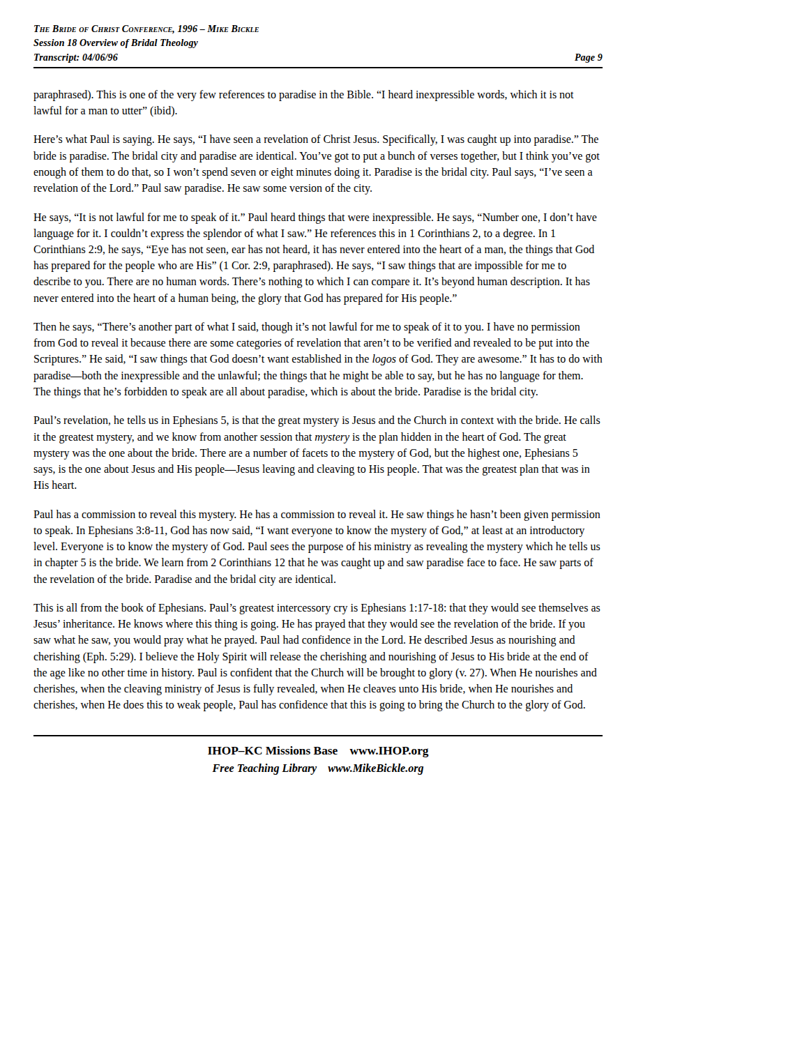The Bride of Christ Conference, 1996 – Mike Bickle
Session 18 Overview of Bridal Theology
Transcript: 04/06/96 Page 9
paraphrased). This is one of the very few references to paradise in the Bible. “I heard inexpressible words, which it is not lawful for a man to utter” (ibid).
Here’s what Paul is saying. He says, “I have seen a revelation of Christ Jesus. Specifically, I was caught up into paradise.” The bride is paradise. The bridal city and paradise are identical. You’ve got to put a bunch of verses together, but I think you’ve got enough of them to do that, so I won’t spend seven or eight minutes doing it. Paradise is the bridal city. Paul says, “I’ve seen a revelation of the Lord.” Paul saw paradise. He saw some version of the city.
He says, “It is not lawful for me to speak of it.” Paul heard things that were inexpressible. He says, “Number one, I don’t have language for it. I couldn’t express the splendor of what I saw.” He references this in 1 Corinthians 2, to a degree. In 1 Corinthians 2:9, he says, “Eye has not seen, ear has not heard, it has never entered into the heart of a man, the things that God has prepared for the people who are His” (1 Cor. 2:9, paraphrased). He says, “I saw things that are impossible for me to describe to you. There are no human words. There’s nothing to which I can compare it. It’s beyond human description. It has never entered into the heart of a human being, the glory that God has prepared for His people.”
Then he says, “There’s another part of what I said, though it’s not lawful for me to speak of it to you. I have no permission from God to reveal it because there are some categories of revelation that aren’t to be verified and revealed to be put into the Scriptures.” He said, “I saw things that God doesn’t want established in the logos of God. They are awesome.” It has to do with paradise—both the inexpressible and the unlawful; the things that he might be able to say, but he has no language for them. The things that he’s forbidden to speak are all about paradise, which is about the bride. Paradise is the bridal city.
Paul’s revelation, he tells us in Ephesians 5, is that the great mystery is Jesus and the Church in context with the bride. He calls it the greatest mystery, and we know from another session that mystery is the plan hidden in the heart of God. The great mystery was the one about the bride. There are a number of facets to the mystery of God, but the highest one, Ephesians 5 says, is the one about Jesus and His people—Jesus leaving and cleaving to His people. That was the greatest plan that was in His heart.
Paul has a commission to reveal this mystery. He has a commission to reveal it. He saw things he hasn’t been given permission to speak. In Ephesians 3:8-11, God has now said, “I want everyone to know the mystery of God,” at least at an introductory level. Everyone is to know the mystery of God. Paul sees the purpose of his ministry as revealing the mystery which he tells us in chapter 5 is the bride. We learn from 2 Corinthians 12 that he was caught up and saw paradise face to face. He saw parts of the revelation of the bride. Paradise and the bridal city are identical.
This is all from the book of Ephesians. Paul’s greatest intercessory cry is Ephesians 1:17-18: that they would see themselves as Jesus’ inheritance. He knows where this thing is going. He has prayed that they would see the revelation of the bride. If you saw what he saw, you would pray what he prayed. Paul had confidence in the Lord. He described Jesus as nourishing and cherishing (Eph. 5:29). I believe the Holy Spirit will release the cherishing and nourishing of Jesus to His bride at the end of the age like no other time in history. Paul is confident that the Church will be brought to glory (v. 27). When He nourishes and cherishes, when the cleaving ministry of Jesus is fully revealed, when He cleaves unto His bride, when He nourishes and cherishes, when He does this to weak people, Paul has confidence that this is going to bring the Church to the glory of God.
IHOP–KC Missions Base www.IHOP.org
Free Teaching Library www.MikeBickle.org